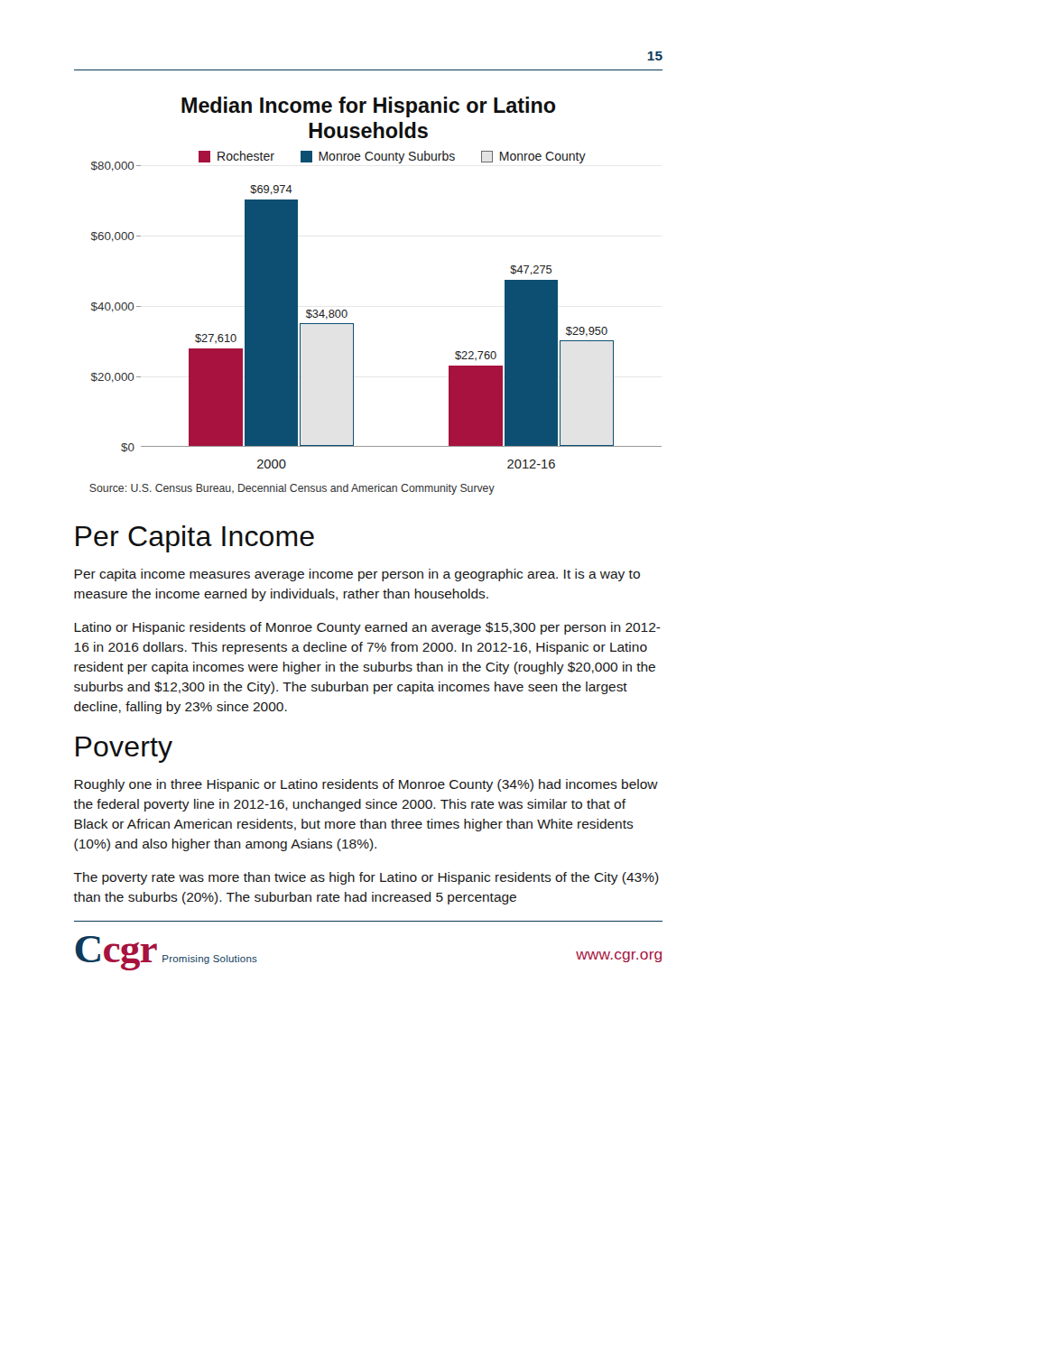15
Median Income for Hispanic or Latino
Households
Rochester Monroe County Suburbs Monroe County
$80,000
$60,000
$40,000
$20,000
$0
$27,610
$69,974
$34,800
$22,760
$47,275
$29,950
2000
2012-16
Source: U.S. Census Bureau, Decennial Census and American Community Survey
Per Capita Income
Per capita income measures average income per person in a geographic area. It is a way to measure the income earned by individuals, rather than households.
Latino or Hispanic residents of Monroe County earned an average $15,300 per person in 2012-16 in 2016 dollars. This represents a decline of 7% from 2000. In 2012-16, Hispanic or Latino resident per capita incomes were higher in the suburbs than in the City (roughly $20,000 in the suburbs and $12,300 in the City). The suburban per capita incomes have seen the largest decline, falling by 23% since 2000.
Poverty
Roughly one in three Hispanic or Latino residents of Monroe County (34%) had incomes below the federal poverty line in 2012-16, unchanged since 2000. This rate was similar to that of Black or African American residents, but more than three times higher than White residents (10%) and also higher than among Asians (18%).
The poverty rate was more than twice as high for Latino or Hispanic residents of the City (43%) than the suburbs (20%). The suburban rate had increased 5 percentage
Ccgr Promising Solutions
www.cgr.org